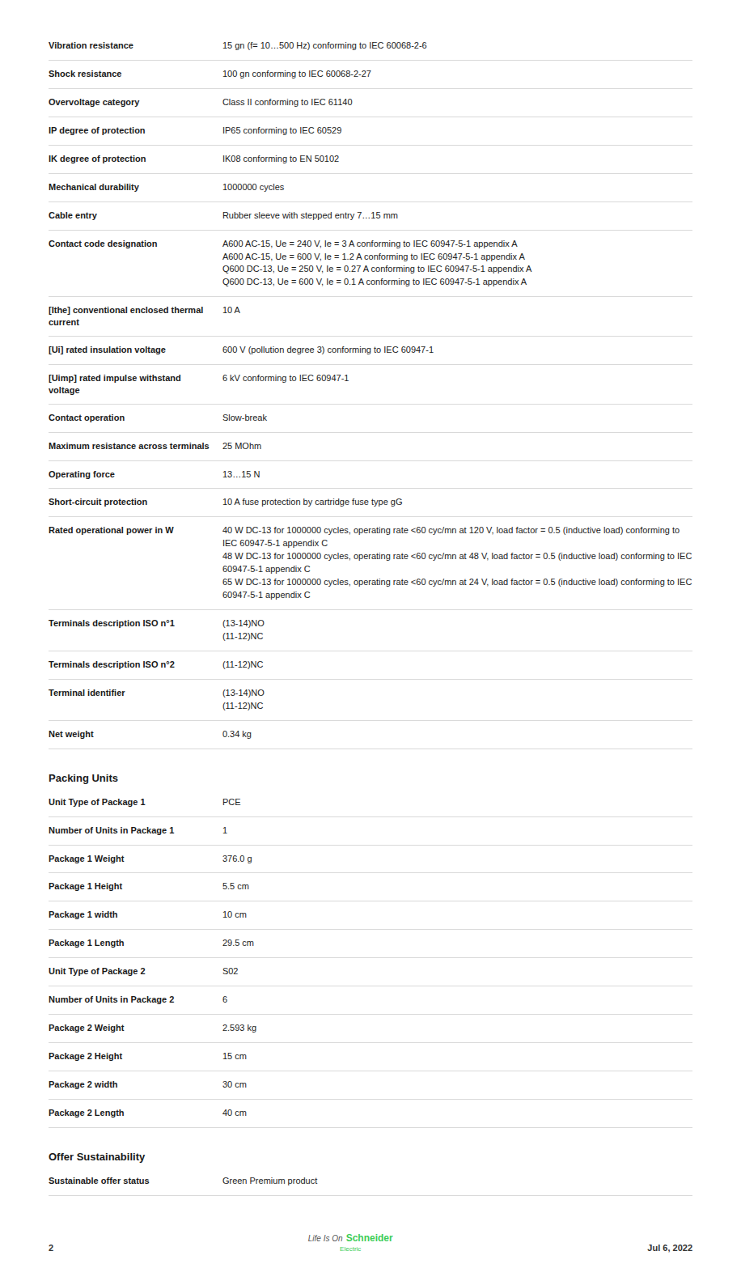| Vibration resistance | 15 gn (f= 10…500 Hz) conforming to IEC 60068-2-6 |
| Shock resistance | 100 gn conforming to IEC 60068-2-27 |
| Overvoltage category | Class II conforming to IEC 61140 |
| IP degree of protection | IP65 conforming to IEC 60529 |
| IK degree of protection | IK08 conforming to EN 50102 |
| Mechanical durability | 1000000 cycles |
| Cable entry | Rubber sleeve with stepped entry 7…15 mm |
| Contact code designation | A600 AC-15, Ue = 240 V, Ie = 3 A conforming to IEC 60947-5-1 appendix A A600 AC-15, Ue = 600 V, Ie = 1.2 A conforming to IEC 60947-5-1 appendix A Q600 DC-13, Ue = 250 V, Ie = 0.27 A conforming to IEC 60947-5-1 appendix A Q600 DC-13, Ue = 600 V, Ie = 0.1 A conforming to IEC 60947-5-1 appendix A |
| [Ithe] conventional enclosed thermal current | 10 A |
| [Ui] rated insulation voltage | 600 V (pollution degree 3) conforming to IEC 60947-1 |
| [Uimp] rated impulse withstand voltage | 6 kV conforming to IEC 60947-1 |
| Contact operation | Slow-break |
| Maximum resistance across terminals | 25 MOhm |
| Operating force | 13…15 N |
| Short-circuit protection | 10 A fuse protection by cartridge fuse type gG |
| Rated operational power in W | 40 W DC-13 for 1000000 cycles, operating rate <60 cyc/mn at 120 V, load factor = 0.5 (inductive load) conforming to IEC 60947-5-1 appendix C 48 W DC-13 for 1000000 cycles, operating rate <60 cyc/mn at 48 V, load factor = 0.5 (inductive load) conforming to IEC 60947-5-1 appendix C 65 W DC-13 for 1000000 cycles, operating rate <60 cyc/mn at 24 V, load factor = 0.5 (inductive load) conforming to IEC 60947-5-1 appendix C |
| Terminals description ISO n°1 | (13-14)NO (11-12)NC |
| Terminals description ISO n°2 | (11-12)NC |
| Terminal identifier | (13-14)NO (11-12)NC |
| Net weight | 0.34 kg |
Packing Units
| Unit Type of Package 1 | PCE |
| Number of Units in Package 1 | 1 |
| Package 1 Weight | 376.0 g |
| Package 1 Height | 5.5 cm |
| Package 1 width | 10 cm |
| Package 1 Length | 29.5 cm |
| Unit Type of Package 2 | S02 |
| Number of Units in Package 2 | 6 |
| Package 2 Weight | 2.593 kg |
| Package 2 Height | 15 cm |
| Package 2 width | 30 cm |
| Package 2 Length | 40 cm |
Offer Sustainability
| Sustainable offer status | Green Premium product |
2
Life Is On Schneider
Electric
Jul 6, 2022